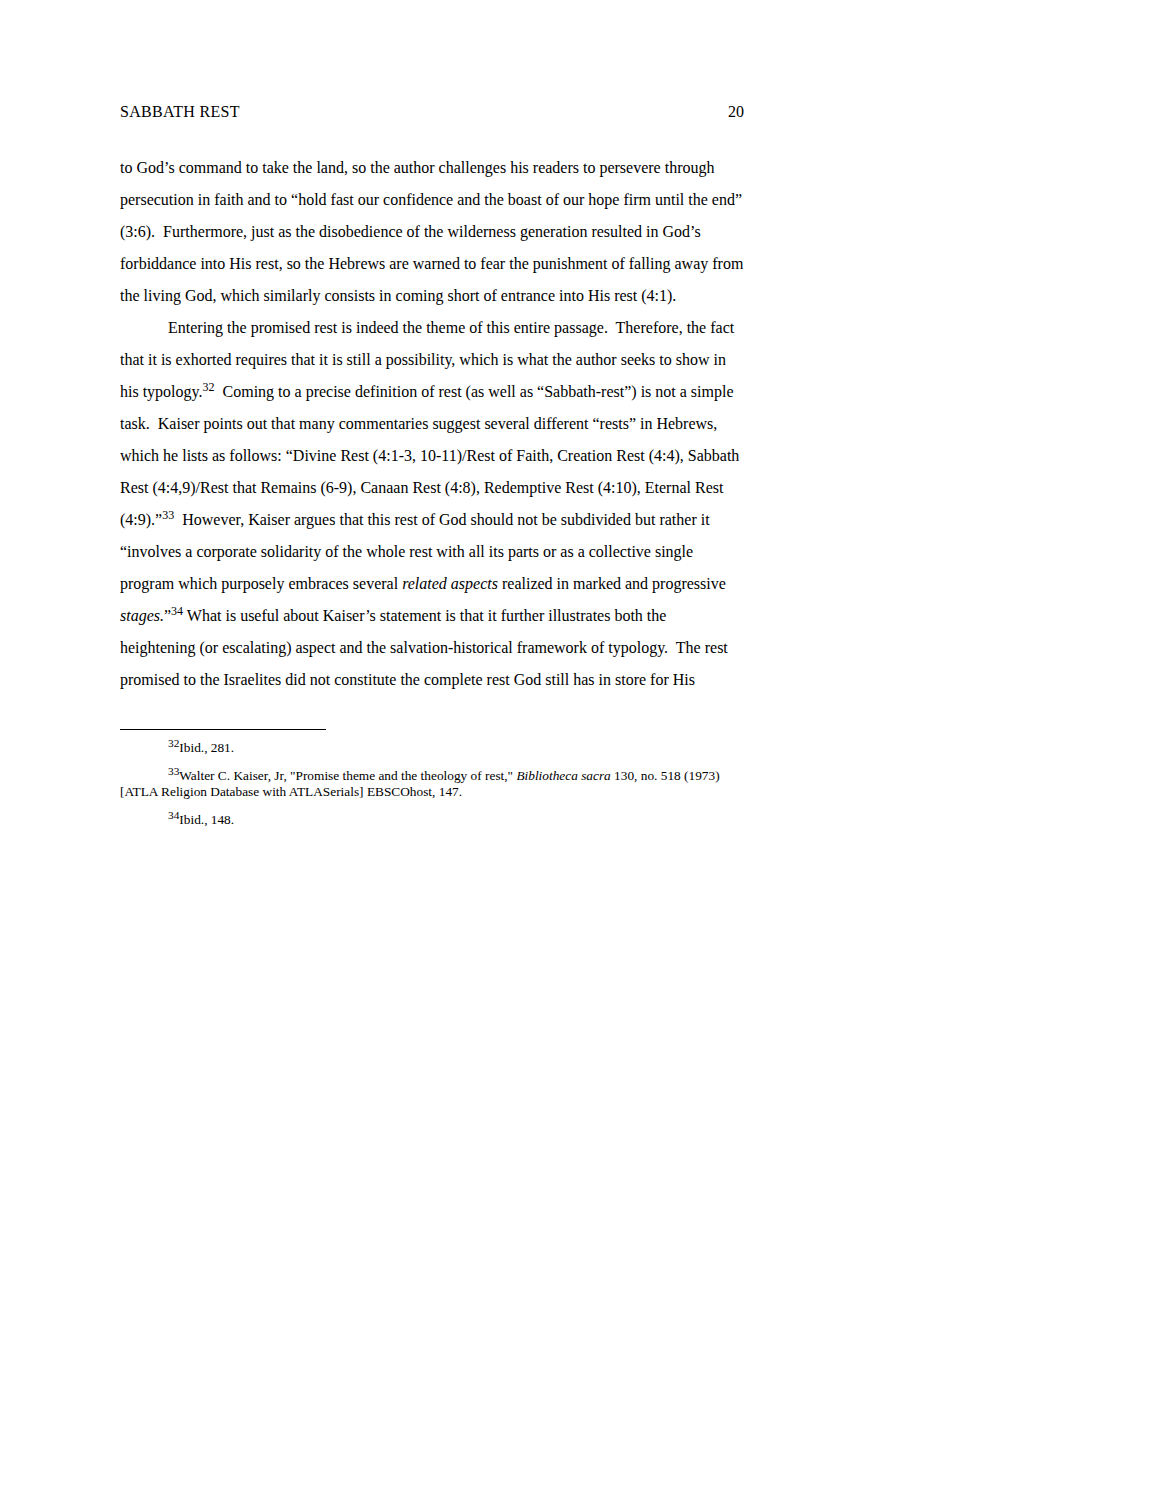Sabbath Rest 20
to God’s command to take the land, so the author challenges his readers to persevere through persecution in faith and to “hold fast our confidence and the boast of our hope firm until the end” (3:6). Furthermore, just as the disobedience of the wilderness generation resulted in God’s forbiddance into His rest, so the Hebrews are warned to fear the punishment of falling away from the living God, which similarly consists in coming short of entrance into His rest (4:1).
Entering the promised rest is indeed the theme of this entire passage. Therefore, the fact that it is exhorted requires that it is still a possibility, which is what the author seeks to show in his typology.32 Coming to a precise definition of rest (as well as “Sabbath-rest”) is not a simple task. Kaiser points out that many commentaries suggest several different “rests” in Hebrews, which he lists as follows: “Divine Rest (4:1-3, 10-11)/Rest of Faith, Creation Rest (4:4), Sabbath Rest (4:4,9)/Rest that Remains (6-9), Canaan Rest (4:8), Redemptive Rest (4:10), Eternal Rest (4:9).”33 However, Kaiser argues that this rest of God should not be subdivided but rather it “involves a corporate solidarity of the whole rest with all its parts or as a collective single program which purposely embraces several related aspects realized in marked and progressive stages.”34 What is useful about Kaiser’s statement is that it further illustrates both the heightening (or escalating) aspect and the salvation-historical framework of typology. The rest promised to the Israelites did not constitute the complete rest God still has in store for His
32Ibid., 281.
33Walter C. Kaiser, Jr, "Promise theme and the theology of rest," Bibliotheca sacra 130, no. 518 (1973) [ATLA Religion Database with ATLASerials] EBSCOhost, 147.
34Ibid., 148.